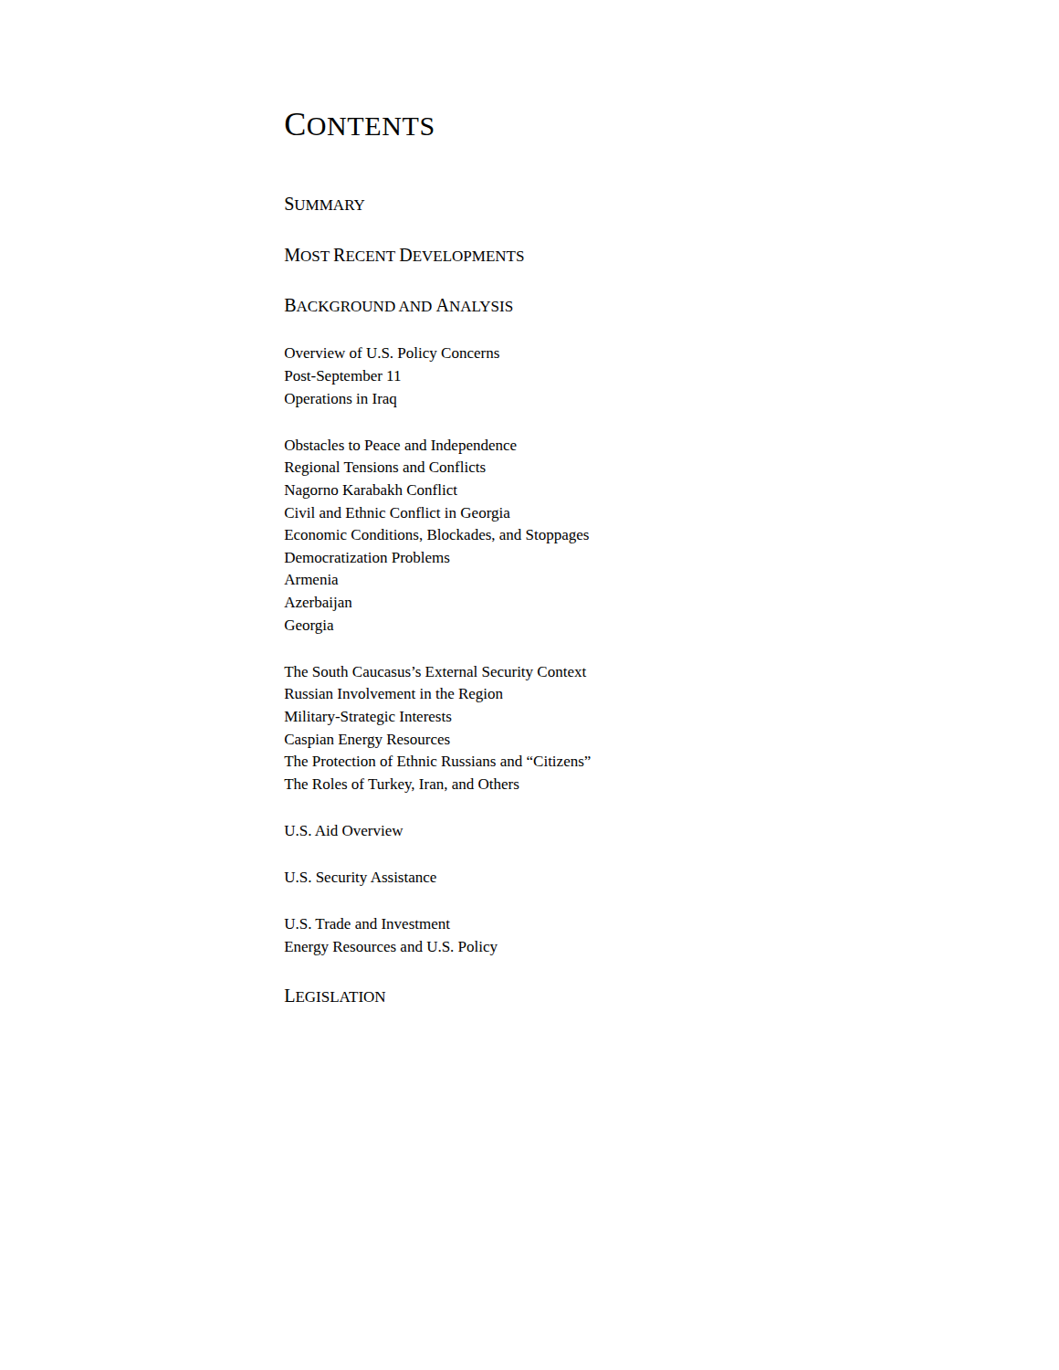Contents
Summary
Most Recent Developments
Background and Analysis
Overview of U.S. Policy Concerns
Post-September 11
Operations in Iraq
Obstacles to Peace and Independence
Regional Tensions and Conflicts
Nagorno Karabakh Conflict
Civil and Ethnic Conflict in Georgia
Economic Conditions, Blockades, and Stoppages
Democratization Problems
Armenia
Azerbaijan
Georgia
The South Caucasus’s External Security Context
Russian Involvement in the Region
Military-Strategic Interests
Caspian Energy Resources
The Protection of Ethnic Russians and “Citizens”
The Roles of Turkey, Iran, and Others
U.S. Aid Overview
U.S. Security Assistance
U.S. Trade and Investment
Energy Resources and U.S. Policy
Legislation